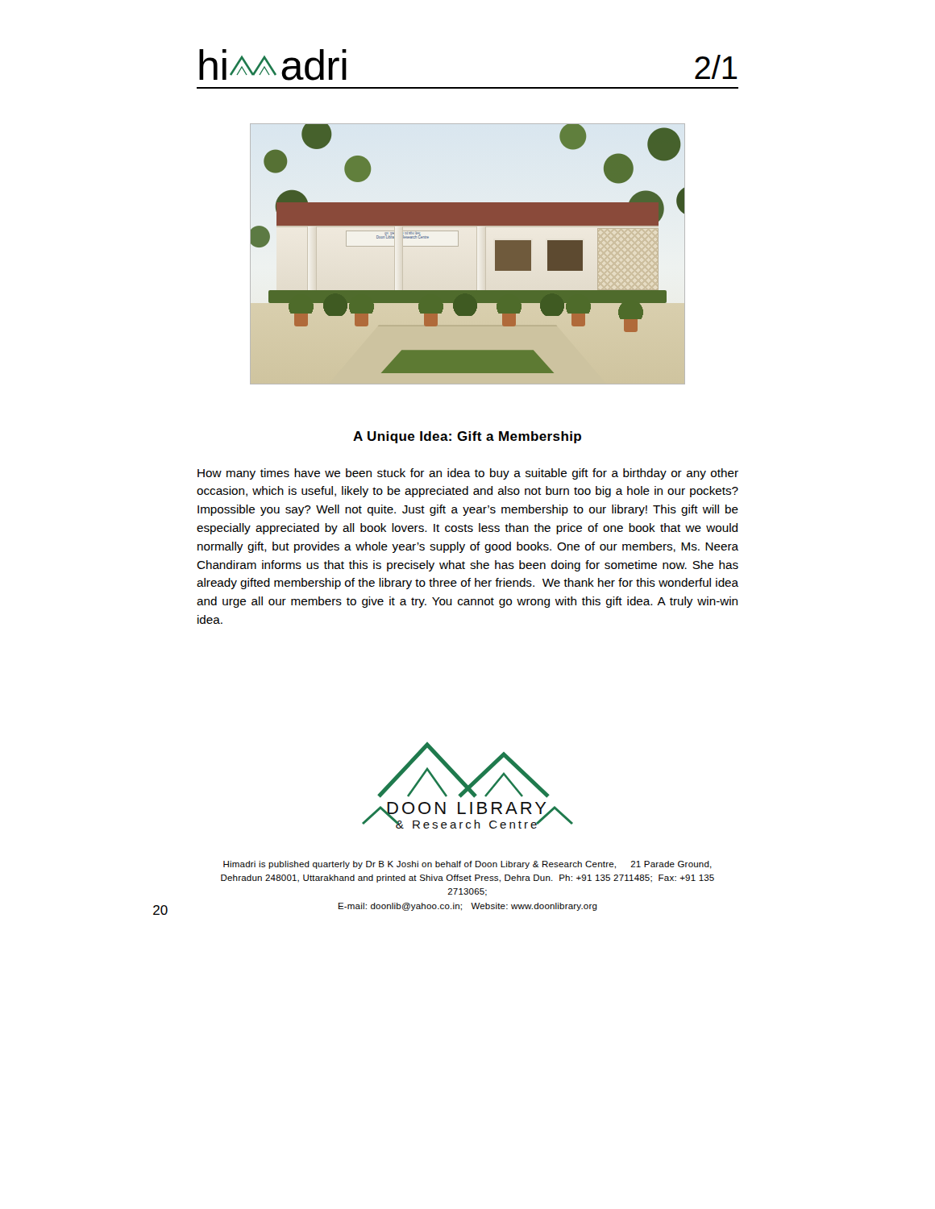hi adri
2/1
दून पुस्तकालय एवं शोध केन्द्र
Doon Library & Research Centre
A Unique Idea: Gift a Membership
How many times have we been stuck for an idea to buy a suitable gift for a birthday or any other occasion, which is useful, likely to be appreciated and also not burn too big a hole in our pockets? Impossible you say? Well not quite. Just gift a year’s membership to our library! This gift will be especially appreciated by all book lovers. It costs less than the price of one book that we would normally gift, but provides a whole year’s supply of good books. One of our members, Ms. Neera Chandiram informs us that this is precisely what she has been doing for sometime now. She has already gifted membership of the library to three of her friends. We thank her for this wonderful idea and urge all our members to give it a try. You cannot go wrong with this gift idea. A truly win-win idea.
DOON LIBRARY & Research Centre
Himadri is published quarterly by Dr B K Joshi on behalf of Doon Library & Research Centre, 21 Parade Ground, Dehradun 248001, Uttarakhand and printed at Shiva Offset Press, Dehra Dun. Ph: +91 135 2711485; Fax: +91 135 2713065; E-mail: doonlib@yahoo.co.in; Website: www.doonlibrary.org
20